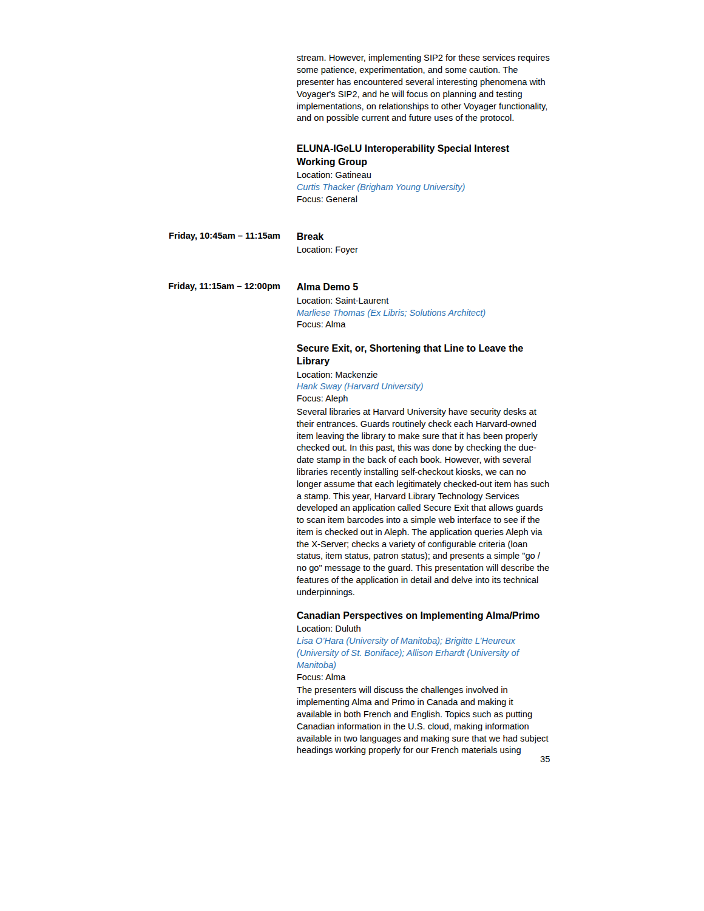stream. However, implementing SIP2 for these services requires some patience, experimentation, and some caution. The presenter has encountered several interesting phenomena with Voyager's SIP2, and he will focus on planning and testing implementations, on relationships to other Voyager functionality, and on possible current and future uses of the protocol.
ELUNA-IGeLU Interoperability Special Interest Working Group
Location: Gatineau
Curtis Thacker (Brigham Young University)
Focus: General
Friday, 10:45am – 11:15am
Break
Location: Foyer
Friday, 11:15am – 12:00pm
Alma Demo 5
Location: Saint-Laurent
Marliese Thomas (Ex Libris; Solutions Architect)
Focus: Alma
Secure Exit, or, Shortening that Line to Leave the Library
Location: Mackenzie
Hank Sway (Harvard University)
Focus: Aleph
Several libraries at Harvard University have security desks at their entrances. Guards routinely check each Harvard-owned item leaving the library to make sure that it has been properly checked out. In this past, this was done by checking the due-date stamp in the back of each book. However, with several libraries recently installing self-checkout kiosks, we can no longer assume that each legitimately checked-out item has such a stamp. This year, Harvard Library Technology Services developed an application called Secure Exit that allows guards to scan item barcodes into a simple web interface to see if the item is checked out in Aleph. The application queries Aleph via the X-Server; checks a variety of configurable criteria (loan status, item status, patron status); and presents a simple "go / no go" message to the guard. This presentation will describe the features of the application in detail and delve into its technical underpinnings.
Canadian Perspectives on Implementing Alma/Primo
Location: Duluth
Lisa O’Hara (University of Manitoba); Brigitte L’Heureux (University of St. Boniface); Allison Erhardt (University of Manitoba)
Focus: Alma
The presenters will discuss the challenges involved in implementing Alma and Primo in Canada and making it available in both French and English. Topics such as putting Canadian information in the U.S. cloud, making information available in two languages and making sure that we had subject headings working properly for our French materials using
35